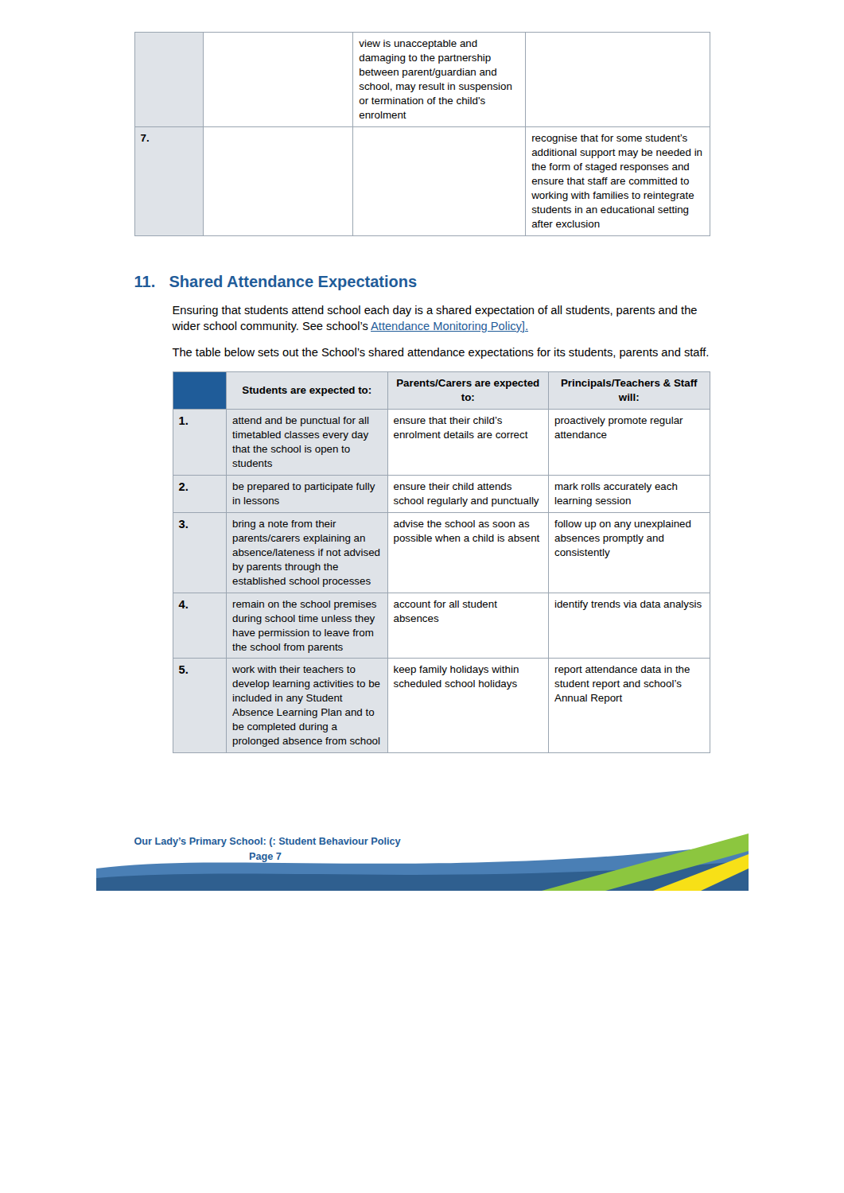| | | view is unacceptable and damaging to the partnership between parent/guardian and school, may result in suspension or termination of the child's enrolment | |
| 7. | | | recognise that for some student’s additional support may be needed in the form of staged responses and ensure that staff are committed to working with families to reintegrate students in an educational setting after exclusion |
11. Shared Attendance Expectations
Ensuring that students attend school each day is a shared expectation of all students, parents and the wider school community. See school’s Attendance Monitoring Policy].
The table below sets out the School’s shared attendance expectations for its students, parents and staff.
| | Students are expected to: | Parents/Carers are expected to: | Principals/Teachers & Staff will: |
| --- | --- | --- | --- |
| 1. | attend and be punctual for all timetabled classes every day that the school is open to students | ensure that their child’s enrolment details are correct | proactively promote regular attendance |
| 2. | be prepared to participate fully in lessons | ensure their child attends school regularly and punctually | mark rolls accurately each learning session |
| 3. | bring a note from their parents/carers explaining an absence/lateness if not advised by parents through the established school processes | advise the school as soon as possible when a child is absent | follow up on any unexplained absences promptly and consistently |
| 4. | remain on the school premises during school time unless they have permission to leave from the school from parents | account for all student absences | identify trends via data analysis |
| 5. | work with their teachers to develop learning activities to be included in any Student Absence Learning Plan and to be completed during a prolonged absence from school | keep family holidays within scheduled school holidays | report attendance data in the student report and school’s Annual Report |
Our Lady’s Primary School: (: Student Behaviour Policy Page 7